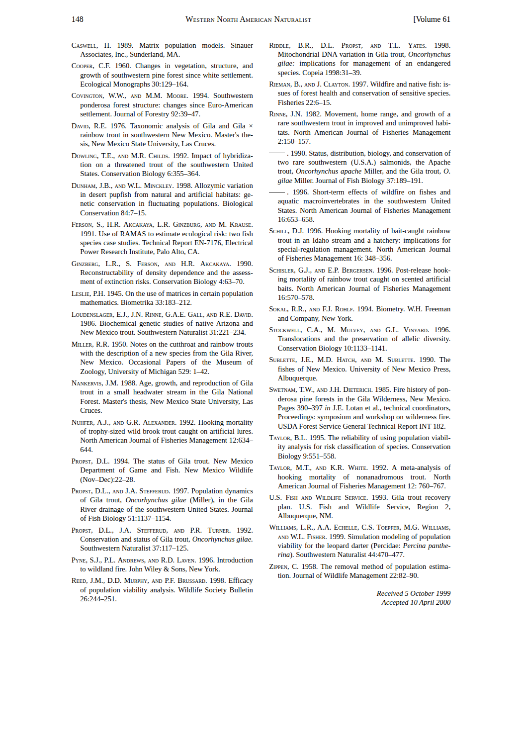148 Western North American Naturalist [Volume 61
Caswell, H. 1989. Matrix population models. Sinauer Associates, Inc., Sunderland, MA.
Cooper, C.F. 1960. Changes in vegetation, structure, and growth of southwestern pine forest since white settlement. Ecological Monographs 30:129–164.
Covington, W.W., and M.M. Moore. 1994. Southwestern ponderosa forest structure: changes since Euro-American settlement. Journal of Forestry 92:39–47.
David, R.E. 1976. Taxonomic analysis of Gila and Gila × rainbow trout in southwestern New Mexico. Master's thesis, New Mexico State University, Las Cruces.
Dowling, T.E., and M.R. Childs. 1992. Impact of hybridization on a threatened trout of the southwestern United States. Conservation Biology 6:355–364.
Dunham, J.B., and W.L. Minckley. 1998. Allozymic variation in desert pupfish from natural and artificial habitats: genetic conservation in fluctuating populations. Biological Conservation 84:7–15.
Ferson, S., H.R. Akcakaya, L.R. Ginzburg, and M. Krause. 1991. Use of RAMAS to estimate ecological risk: two fish species case studies. Technical Report EN-7176, Electrical Power Research Institute, Palo Alto, CA.
Ginzberg, L.R., S. Ferson, and H.R. Akcakaya. 1990. Reconstructability of density dependence and the assessment of extinction risks. Conservation Biology 4:63–70.
Leslie, P.H. 1945. On the use of matrices in certain population mathematics. Biometrika 33:183–212.
Loudenslager, E.J., J.N. Rinne, G.A.E. Gall, and R.E. David. 1986. Biochemical genetic studies of native Arizona and New Mexico trout. Southwestern Naturalist 31:221–234.
Miller, R.R. 1950. Notes on the cutthroat and rainbow trouts with the description of a new species from the Gila River, New Mexico. Occasional Papers of the Museum of Zoology, University of Michigan 529: 1–42.
Nankervis, J.M. 1988. Age, growth, and reproduction of Gila trout in a small headwater stream in the Gila National Forest. Master's thesis, New Mexico State University, Las Cruces.
Nuhfer, A.J., and G.R. Alexander. 1992. Hooking mortality of trophy-sized wild brook trout caught on artificial lures. North American Journal of Fisheries Management 12:634–644.
Propst, D.L. 1994. The status of Gila trout. New Mexico Department of Game and Fish. New Mexico Wildlife (Nov–Dec):22–28.
Propst, D.L., and J.A. Stefferud. 1997. Population dynamics of Gila trout, Oncorhynchus gilae (Miller), in the Gila River drainage of the southwestern United States. Journal of Fish Biology 51:1137–1154.
Propst, D.L., J.A. Stefferud, and P.R. Turner. 1992. Conservation and status of Gila trout, Oncorhynchus gilae. Southwestern Naturalist 37:117–125.
Pyne, S.J., P.L. Andrews, and R.D. Laven. 1996. Introduction to wildland fire. John Wiley & Sons, New York.
Reed, J.M., D.D. Murphy, and P.F. Brussard. 1998. Efficacy of population viability analysis. Wildlife Society Bulletin 26:244–251.
Riddle, B.R., D.L. Propst, and T.L. Yates. 1998. Mitochondrial DNA variation in Gila trout, Oncorhynchus gilae: implications for management of an endangered species. Copeia 1998:31–39.
Rieman, B., and J. Clayton. 1997. Wildfire and native fish: issues of forest health and conservation of sensitive species. Fisheries 22:6–15.
Rinne, J.N. 1982. Movement, home range, and growth of a rare southwestern trout in improved and unimproved habitats. North American Journal of Fisheries Management 2:150–157.
. 1990. Status, distribution, biology, and conservation of two rare southwestern (U.S.A.) salmonids, the Apache trout, Oncorhynchus apache Miller, and the Gila trout, O. gilae Miller. Journal of Fish Biology 37:189–191.
. 1996. Short-term effects of wildfire on fishes and aquatic macroinvertebrates in the southwestern United States. North American Journal of Fisheries Management 16:653–658.
Schill, D.J. 1996. Hooking mortality of bait-caught rainbow trout in an Idaho stream and a hatchery: implications for special-regulation management. North American Journal of Fisheries Management 16: 348–356.
Schisler, G.J., and E.P. Bergersen. 1996. Post-release hooking mortality of rainbow trout caught on scented artificial baits. North American Journal of Fisheries Management 16:570–578.
Sokal, R.R., and F.J. Rohlf. 1994. Biometry. W.H. Freeman and Company, New York.
Stockwell, C.A., M. Mulvey, and G.L. Vinyard. 1996. Translocations and the preservation of allelic diversity. Conservation Biology 10:1133–1141.
Sublette, J.E., M.D. Hatch, and M. Sublette. 1990. The fishes of New Mexico. University of New Mexico Press, Albuquerque.
Swetnam, T.W., and J.H. Dieterich. 1985. Fire history of ponderosa pine forests in the Gila Wilderness, New Mexico. Pages 390–397 in J.E. Lotan et al., technical coordinators, Proceedings: symposium and workshop on wilderness fire. USDA Forest Service General Technical Report INT 182.
Taylor, B.L. 1995. The reliability of using population viability analysis for risk classification of species. Conservation Biology 9:551–558.
Taylor, M.T., and K.R. White. 1992. A meta-analysis of hooking mortality of nonanadromous trout. North American Journal of Fisheries Management 12: 760–767.
U.S. Fish and Wildlife Service. 1993. Gila trout recovery plan. U.S. Fish and Wildlife Service, Region 2, Albuquerque, NM.
Williams, L.R., A.A. Echelle, C.S. Toepfer, M.G. Williams, and W.L. Fisher. 1999. Simulation modeling of population viability for the leopard darter (Percidae: Percina pantherina). Southwestern Naturalist 44:470–477.
Zippen, C. 1958. The removal method of population estimation. Journal of Wildlife Management 22:82–90.
Received 5 October 1999
Accepted 10 April 2000